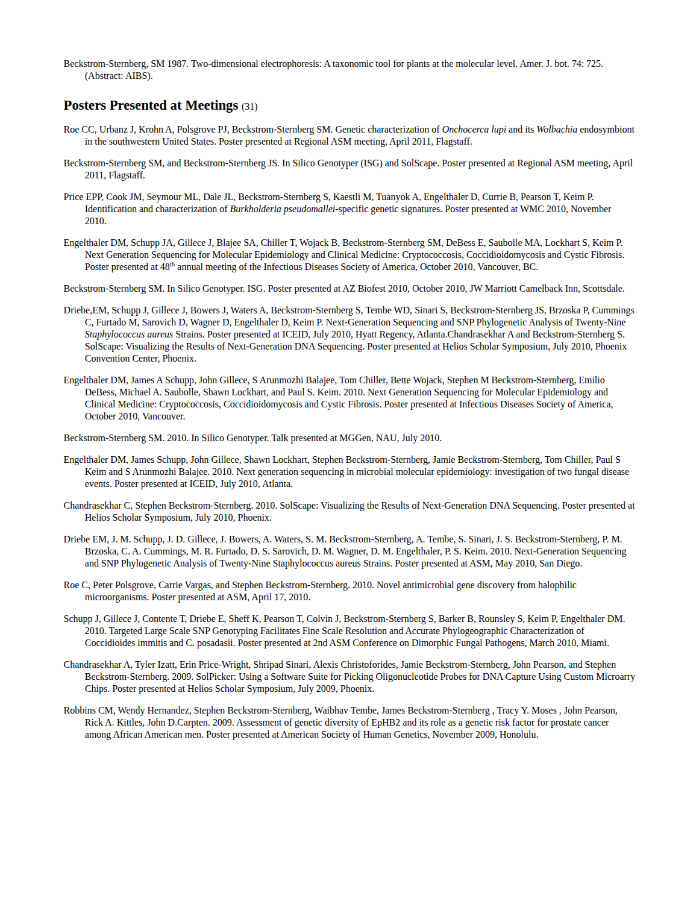Beckstrom-Sternberg, SM 1987. Two-dimensional electrophoresis: A taxonomic tool for plants at the molecular level. Amer. J. bot. 74: 725. (Abstract: AIBS).
Posters Presented at Meetings (31)
Roe CC, Urbanz J, Krohn A, Polsgrove PJ, Beckstrom-Sternberg SM. Genetic characterization of Onchocerca lupi and its Wolbachia endosymbiont in the southwestern United States. Poster presented at Regional ASM meeting, April 2011, Flagstaff.
Beckstrom-Sternberg SM, and Beckstrom-Sternberg JS. In Silico Genotyper (ISG) and SolScape. Poster presented at Regional ASM meeting, April 2011, Flagstaff.
Price EPP, Cook JM, Seymour ML, Dale JL, Beckstrom-Sternberg S, Kaestli M, Tuanyok A, Engelthaler D, Currie B, Pearson T, Keim P. Identification and characterization of Burkholderia pseudomallei-specific genetic signatures. Poster presented at WMC 2010, November 2010.
Engelthaler DM, Schupp JA, Gillece J, Blajee SA, Chiller T, Wojack B, Beckstrom-Sternberg SM, DeBess E, Saubolle MA, Lockhart S, Keim P. Next Generation Sequencing for Molecular Epidemiology and Clinical Medicine: Cryptococcosis, Coccidioidomycosis and Cystic Fibrosis. Poster presented at 48th annual meeting of the Infectious Diseases Society of America, October 2010, Vancouver, BC.
Beckstrom-Sternberg SM. In Silico Genotyper. ISG. Poster presented at AZ Biofest 2010, October 2010, JW Marriott Camelback Inn, Scottsdale.
Driebe,EM, Schupp J, Gillece J, Bowers J, Waters A, Beckstrom-Sternberg S, Tembe WD, Sinari S, Beckstrom-Sternberg JS, Brzoska P, Cummings C, Furtado M, Sarovich D, Wagner D, Engelthaler D, Keim P. Next-Generation Sequencing and SNP Phylogenetic Analysis of Twenty-Nine Staphylococcus aureus Strains. Poster presented at ICEID, July 2010, Hyatt Regency, Atlanta.Chandrasekhar A and Beckstrom-Sternberg S. SolScape: Visualizing the Results of Next-Generation DNA Sequencing. Poster presented at Helios Scholar Symposium, July 2010, Phoenix Convention Center, Phoenix.
Engelthaler DM, James A Schupp, John Gillece, S Arunmozhi Balajee, Tom Chiller, Bette Wojack, Stephen M Beckstrom-Sternberg, Emilio DeBess, Michael A. Saubolle, Shawn Lockhart, and Paul S. Keim. 2010. Next Generation Sequencing for Molecular Epidemiology and Clinical Medicine: Cryptococcosis, Coccidioidomycosis and Cystic Fibrosis. Poster presented at Infectious Diseases Society of America, October 2010, Vancouver.
Beckstrom-Sternberg SM. 2010. In Silico Genotyper. Talk presented at MGGen, NAU, July 2010.
Engelthaler DM, James Schupp, John Gillece, Shawn Lockhart, Stephen Beckstrom-Sternberg, Jamie Beckstrom-Sternberg, Tom Chiller, Paul S Keim and S Arunmozhi Balajee. 2010. Next generation sequencing in microbial molecular epidemiology: investigation of two fungal disease events. Poster presented at ICEID, July 2010, Atlanta.
Chandrasekhar C, Stephen Beckstrom-Sternberg. 2010. SolScape: Visualizing the Results of Next-Generation DNA Sequencing. Poster presented at Helios Scholar Symposium, July 2010, Phoenix.
Driebe EM, J. M. Schupp, J. D. Gillece, J. Bowers, A. Waters, S. M. Beckstrom-Sternberg, A. Tembe, S. Sinari, J. S. Beckstrom-Sternberg, P. M. Brzoska, C. A. Cummings, M. R. Furtado, D. S. Sarovich, D. M. Wagner, D. M. Engelthaler, P. S. Keim. 2010. Next-Generation Sequencing and SNP Phylogenetic Analysis of Twenty-Nine Staphylococcus aureus Strains. Poster presented at ASM, May 2010, San Diego.
Roe C, Peter Polsgrove, Carrie Vargas, and Stephen Beckstrom-Sternberg. 2010. Novel antimicrobial gene discovery from halophilic microorganisms. Poster presented at ASM, April 17, 2010.
Schupp J, Gillece J, Contente T, Driebe E, Sheff K, Pearson T, Colvin J, Beckstrom-Sternberg S, Barker B, Rounsley S, Keim P, Engelthaler DM. 2010. Targeted Large Scale SNP Genotyping Facilitates Fine Scale Resolution and Accurate Phylogeographic Characterization of Coccidioides immitis and C. posadasii. Poster presented at 2nd ASM Conference on Dimorphic Fungal Pathogens, March 2010, Miami.
Chandrasekhar A, Tyler Izatt, Erin Price-Wright, Shripad Sinari, Alexis Christoforides, Jamie Beckstrom-Sternberg, John Pearson, and Stephen Beckstrom-Sternberg. 2009. SolPicker: Using a Software Suite for Picking Oligonucleotide Probes for DNA Capture Using Custom Microarry Chips. Poster presented at Helios Scholar Symposium, July 2009, Phoenix.
Robbins CM, Wendy Hernandez, Stephen Beckstrom-Sternberg, Waibhav Tembe, James Beckstrom-Sternberg , Tracy Y. Moses , John Pearson, Rick A. Kittles, John D.Carpten. 2009. Assessment of genetic diversity of EpHB2 and its role as a genetic risk factor for prostate cancer among African American men. Poster presented at American Society of Human Genetics, November 2009, Honolulu.